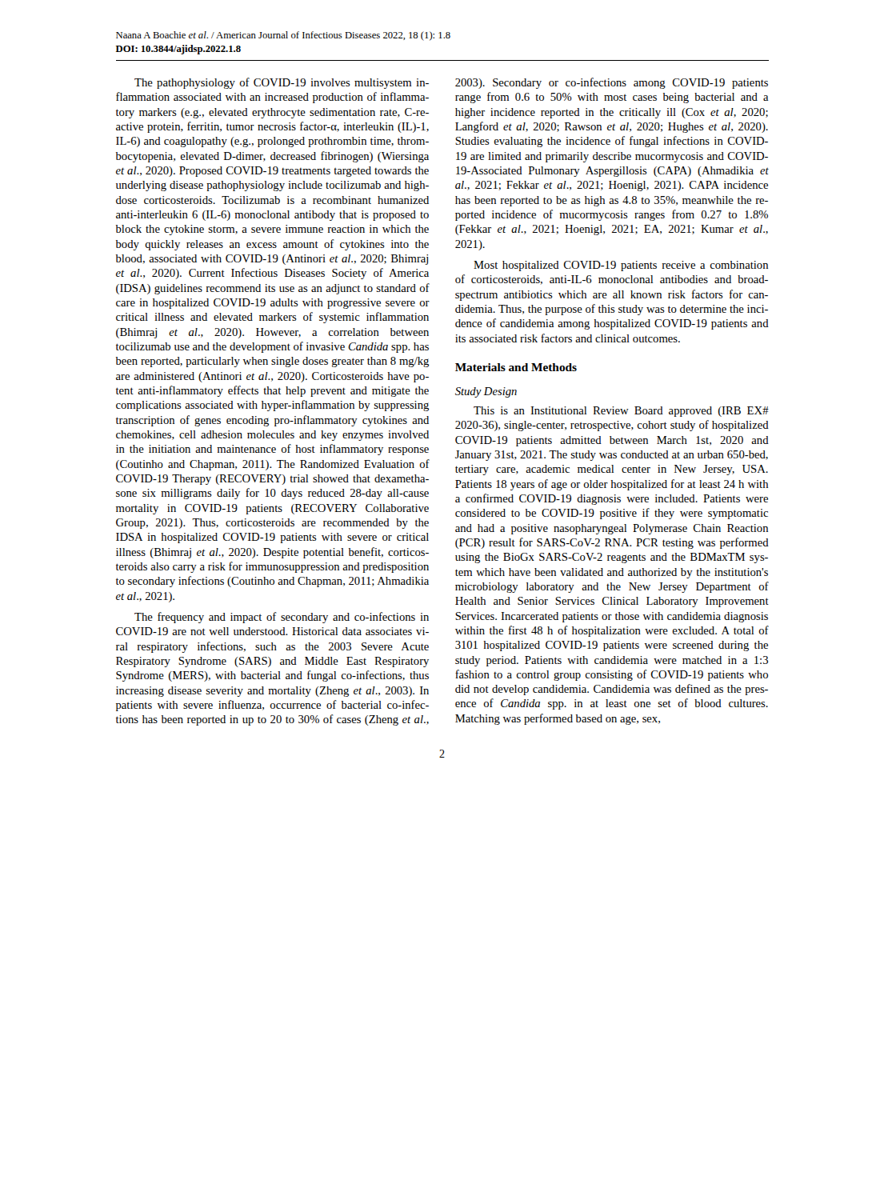Naana A Boachie et al. / American Journal of Infectious Diseases 2022, 18 (1): 1.8
DOI: 10.3844/ajidsp.2022.1.8
The pathophysiology of COVID-19 involves multisystem inflammation associated with an increased production of inflammatory markers (e.g., elevated erythrocyte sedimentation rate, C-reactive protein, ferritin, tumor necrosis factor-α, interleukin (IL)-1, IL-6) and coagulopathy (e.g., prolonged prothrombin time, thrombocytopenia, elevated D-dimer, decreased fibrinogen) (Wiersinga et al., 2020). Proposed COVID-19 treatments targeted towards the underlying disease pathophysiology include tocilizumab and high-dose corticosteroids. Tocilizumab is a recombinant humanized anti-interleukin 6 (IL-6) monoclonal antibody that is proposed to block the cytokine storm, a severe immune reaction in which the body quickly releases an excess amount of cytokines into the blood, associated with COVID-19 (Antinori et al., 2020; Bhimraj et al., 2020). Current Infectious Diseases Society of America (IDSA) guidelines recommend its use as an adjunct to standard of care in hospitalized COVID-19 adults with progressive severe or critical illness and elevated markers of systemic inflammation (Bhimraj et al., 2020). However, a correlation between tocilizumab use and the development of invasive Candida spp. has been reported, particularly when single doses greater than 8 mg/kg are administered (Antinori et al., 2020). Corticosteroids have potent anti-inflammatory effects that help prevent and mitigate the complications associated with hyper-inflammation by suppressing transcription of genes encoding pro-inflammatory cytokines and chemokines, cell adhesion molecules and key enzymes involved in the initiation and maintenance of host inflammatory response (Coutinho and Chapman, 2011). The Randomized Evaluation of COVID-19 Therapy (RECOVERY) trial showed that dexamethasone six milligrams daily for 10 days reduced 28-day all-cause mortality in COVID-19 patients (RECOVERY Collaborative Group, 2021). Thus, corticosteroids are recommended by the IDSA in hospitalized COVID-19 patients with severe or critical illness (Bhimraj et al., 2020). Despite potential benefit, corticosteroids also carry a risk for immunosuppression and predisposition to secondary infections (Coutinho and Chapman, 2011; Ahmadikia et al., 2021).
The frequency and impact of secondary and co-infections in COVID-19 are not well understood. Historical data associates viral respiratory infections, such as the 2003 Severe Acute Respiratory Syndrome (SARS) and Middle East Respiratory Syndrome (MERS), with bacterial and fungal co-infections, thus increasing disease severity and mortality (Zheng et al., 2003). In patients with severe influenza, occurrence of bacterial co-infections has been reported in up to 20 to 30% of cases (Zheng et al., 2003). Secondary or co-infections among COVID-19 patients range from 0.6 to 50% with most cases being bacterial and a higher incidence reported in the critically ill (Cox et al, 2020; Langford et al, 2020; Rawson et al, 2020; Hughes et al, 2020). Studies evaluating the incidence of fungal infections in COVID-19 are limited and primarily describe mucormycosis and COVID-19-Associated Pulmonary Aspergillosis (CAPA) (Ahmadikia et al., 2021; Fekkar et al., 2021; Hoenigl, 2021). CAPA incidence has been reported to be as high as 4.8 to 35%, meanwhile the reported incidence of mucormycosis ranges from 0.27 to 1.8% (Fekkar et al., 2021; Hoenigl, 2021; EA, 2021; Kumar et al., 2021).
Most hospitalized COVID-19 patients receive a combination of corticosteroids, anti-IL-6 monoclonal antibodies and broad-spectrum antibiotics which are all known risk factors for candidemia. Thus, the purpose of this study was to determine the incidence of candidemia among hospitalized COVID-19 patients and its associated risk factors and clinical outcomes.
Materials and Methods
Study Design
This is an Institutional Review Board approved (IRB EX# 2020-36), single-center, retrospective, cohort study of hospitalized COVID-19 patients admitted between March 1st, 2020 and January 31st, 2021. The study was conducted at an urban 650-bed, tertiary care, academic medical center in New Jersey, USA. Patients 18 years of age or older hospitalized for at least 24 h with a confirmed COVID-19 diagnosis were included. Patients were considered to be COVID-19 positive if they were symptomatic and had a positive nasopharyngeal Polymerase Chain Reaction (PCR) result for SARS-CoV-2 RNA. PCR testing was performed using the BioGx SARS-CoV-2 reagents and the BDMaxTM system which have been validated and authorized by the institution's microbiology laboratory and the New Jersey Department of Health and Senior Services Clinical Laboratory Improvement Services. Incarcerated patients or those with candidemia diagnosis within the first 48 h of hospitalization were excluded. A total of 3101 hospitalized COVID-19 patients were screened during the study period. Patients with candidemia were matched in a 1:3 fashion to a control group consisting of COVID-19 patients who did not develop candidemia. Candidemia was defined as the presence of Candida spp. in at least one set of blood cultures. Matching was performed based on age, sex,
2